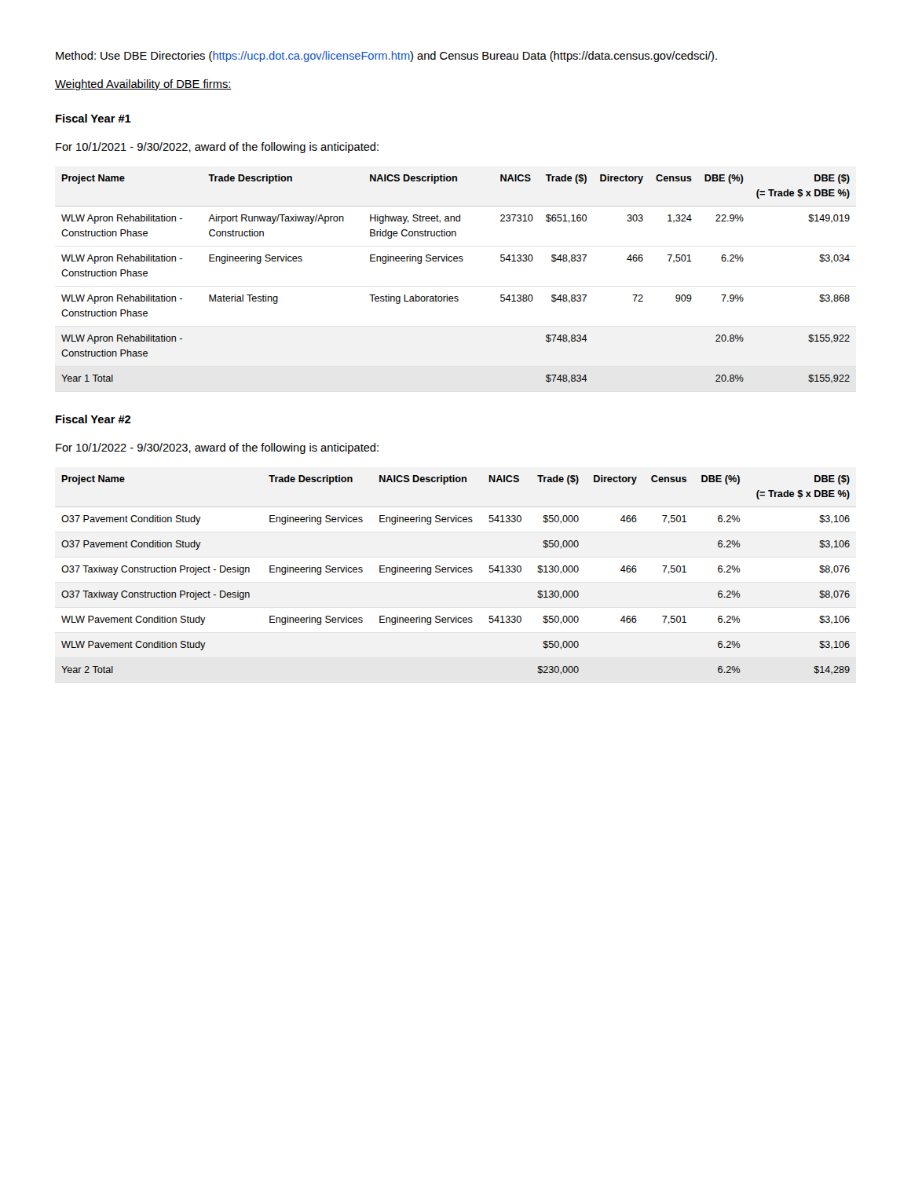Method: Use DBE Directories (https://ucp.dot.ca.gov/licenseForm.htm) and Census Bureau Data (https://data.census.gov/cedsci/).
Weighted Availability of DBE firms:
Fiscal Year #1
For 10/1/2021 - 9/30/2022, award of the following is anticipated:
| Project Name | Trade Description | NAICS Description | NAICS | Trade ($) | Directory | Census | DBE (%) | DBE ($) (= Trade $ x DBE %) |
| --- | --- | --- | --- | --- | --- | --- | --- | --- |
| WLW Apron Rehabilitation - Construction Phase | Airport Runway/Taxiway/Apron Construction | Highway, Street, and Bridge Construction | 237310 | $651,160 | 303 | 1,324 | 22.9% | $149,019 |
| WLW Apron Rehabilitation - Construction Phase | Engineering Services | Engineering Services | 541330 | $48,837 | 466 | 7,501 | 6.2% | $3,034 |
| WLW Apron Rehabilitation - Construction Phase | Material Testing | Testing Laboratories | 541380 | $48,837 | 72 | 909 | 7.9% | $3,868 |
| WLW Apron Rehabilitation - Construction Phase | | | | $748,834 | | | 20.8% | $155,922 |
| Year 1 Total | | | | $748,834 | | | 20.8% | $155,922 |
Fiscal Year #2
For 10/1/2022 - 9/30/2023, award of the following is anticipated:
| Project Name | Trade Description | NAICS Description | NAICS | Trade ($) | Directory | Census | DBE (%) | DBE ($) (= Trade $ x DBE %) |
| --- | --- | --- | --- | --- | --- | --- | --- | --- |
| O37 Pavement Condition Study | Engineering Services | Engineering Services | 541330 | $50,000 | 466 | 7,501 | 6.2% | $3,106 |
| O37 Pavement Condition Study | | | | $50,000 | | | 6.2% | $3,106 |
| O37 Taxiway Construction Project - Design | Engineering Services | Engineering Services | 541330 | $130,000 | 466 | 7,501 | 6.2% | $8,076 |
| O37 Taxiway Construction Project - Design | | | | $130,000 | | | 6.2% | $8,076 |
| WLW Pavement Condition Study | Engineering Services | Engineering Services | 541330 | $50,000 | 466 | 7,501 | 6.2% | $3,106 |
| WLW Pavement Condition Study | | | | $50,000 | | | 6.2% | $3,106 |
| Year 2 Total | | | | $230,000 | | | 6.2% | $14,289 |